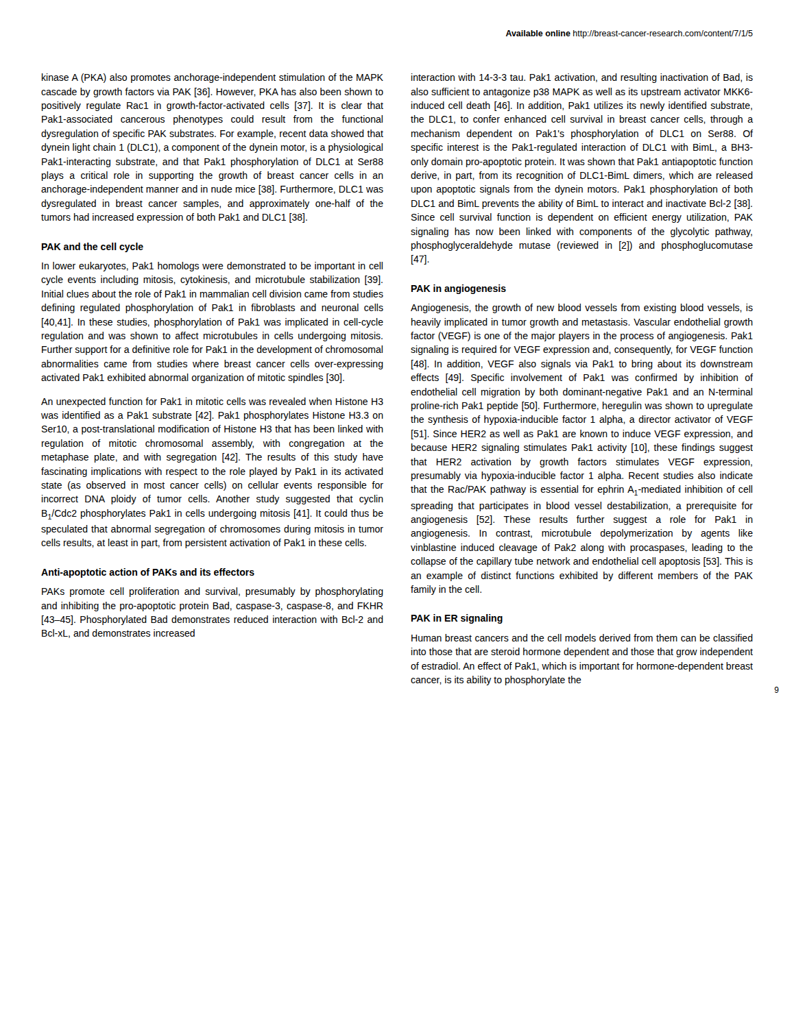Available online http://breast-cancer-research.com/content/7/1/5
kinase A (PKA) also promotes anchorage-independent stimulation of the MAPK cascade by growth factors via PAK [36]. However, PKA has also been shown to positively regulate Rac1 in growth-factor-activated cells [37]. It is clear that Pak1-associated cancerous phenotypes could result from the functional dysregulation of specific PAK substrates. For example, recent data showed that dynein light chain 1 (DLC1), a component of the dynein motor, is a physiological Pak1-interacting substrate, and that Pak1 phosphorylation of DLC1 at Ser88 plays a critical role in supporting the growth of breast cancer cells in an anchorage-independent manner and in nude mice [38]. Furthermore, DLC1 was dysregulated in breast cancer samples, and approximately one-half of the tumors had increased expression of both Pak1 and DLC1 [38].
PAK and the cell cycle
In lower eukaryotes, Pak1 homologs were demonstrated to be important in cell cycle events including mitosis, cytokinesis, and microtubule stabilization [39]. Initial clues about the role of Pak1 in mammalian cell division came from studies defining regulated phosphorylation of Pak1 in fibroblasts and neuronal cells [40,41]. In these studies, phosphorylation of Pak1 was implicated in cell-cycle regulation and was shown to affect microtubules in cells undergoing mitosis. Further support for a definitive role for Pak1 in the development of chromosomal abnormalities came from studies where breast cancer cells over-expressing activated Pak1 exhibited abnormal organization of mitotic spindles [30].
An unexpected function for Pak1 in mitotic cells was revealed when Histone H3 was identified as a Pak1 substrate [42]. Pak1 phosphorylates Histone H3.3 on Ser10, a post-translational modification of Histone H3 that has been linked with regulation of mitotic chromosomal assembly, with congregation at the metaphase plate, and with segregation [42]. The results of this study have fascinating implications with respect to the role played by Pak1 in its activated state (as observed in most cancer cells) on cellular events responsible for incorrect DNA ploidy of tumor cells. Another study suggested that cyclin B1/Cdc2 phosphorylates Pak1 in cells undergoing mitosis [41]. It could thus be speculated that abnormal segregation of chromosomes during mitosis in tumor cells results, at least in part, from persistent activation of Pak1 in these cells.
Anti-apoptotic action of PAKs and its effectors
PAKs promote cell proliferation and survival, presumably by phosphorylating and inhibiting the pro-apoptotic protein Bad, caspase-3, caspase-8, and FKHR [43–45]. Phosphorylated Bad demonstrates reduced interaction with Bcl-2 and Bcl-xL, and demonstrates increased
interaction with 14-3-3 tau. Pak1 activation, and resulting inactivation of Bad, is also sufficient to antagonize p38 MAPK as well as its upstream activator MKK6-induced cell death [46]. In addition, Pak1 utilizes its newly identified substrate, the DLC1, to confer enhanced cell survival in breast cancer cells, through a mechanism dependent on Pak1's phosphorylation of DLC1 on Ser88. Of specific interest is the Pak1-regulated interaction of DLC1 with BimL, a BH3-only domain pro-apoptotic protein. It was shown that Pak1 antiapoptotic function derive, in part, from its recognition of DLC1-BimL dimers, which are released upon apoptotic signals from the dynein motors. Pak1 phosphorylation of both DLC1 and BimL prevents the ability of BimL to interact and inactivate Bcl-2 [38]. Since cell survival function is dependent on efficient energy utilization, PAK signaling has now been linked with components of the glycolytic pathway, phosphoglyceraldehyde mutase (reviewed in [2]) and phosphoglucomutase [47].
PAK in angiogenesis
Angiogenesis, the growth of new blood vessels from existing blood vessels, is heavily implicated in tumor growth and metastasis. Vascular endothelial growth factor (VEGF) is one of the major players in the process of angiogenesis. Pak1 signaling is required for VEGF expression and, consequently, for VEGF function [48]. In addition, VEGF also signals via Pak1 to bring about its downstream effects [49]. Specific involvement of Pak1 was confirmed by inhibition of endothelial cell migration by both dominant-negative Pak1 and an N-terminal proline-rich Pak1 peptide [50]. Furthermore, heregulin was shown to upregulate the synthesis of hypoxia-inducible factor 1 alpha, a director activator of VEGF [51]. Since HER2 as well as Pak1 are known to induce VEGF expression, and because HER2 signaling stimulates Pak1 activity [10], these findings suggest that HER2 activation by growth factors stimulates VEGF expression, presumably via hypoxia-inducible factor 1 alpha. Recent studies also indicate that the Rac/PAK pathway is essential for ephrin A1-mediated inhibition of cell spreading that participates in blood vessel destabilization, a prerequisite for angiogenesis [52]. These results further suggest a role for Pak1 in angiogenesis. In contrast, microtubule depolymerization by agents like vinblastine induced cleavage of Pak2 along with procaspases, leading to the collapse of the capillary tube network and endothelial cell apoptosis [53]. This is an example of distinct functions exhibited by different members of the PAK family in the cell.
PAK in ER signaling
Human breast cancers and the cell models derived from them can be classified into those that are steroid hormone dependent and those that grow independent of estradiol. An effect of Pak1, which is important for hormone-dependent breast cancer, is its ability to phosphorylate the
9